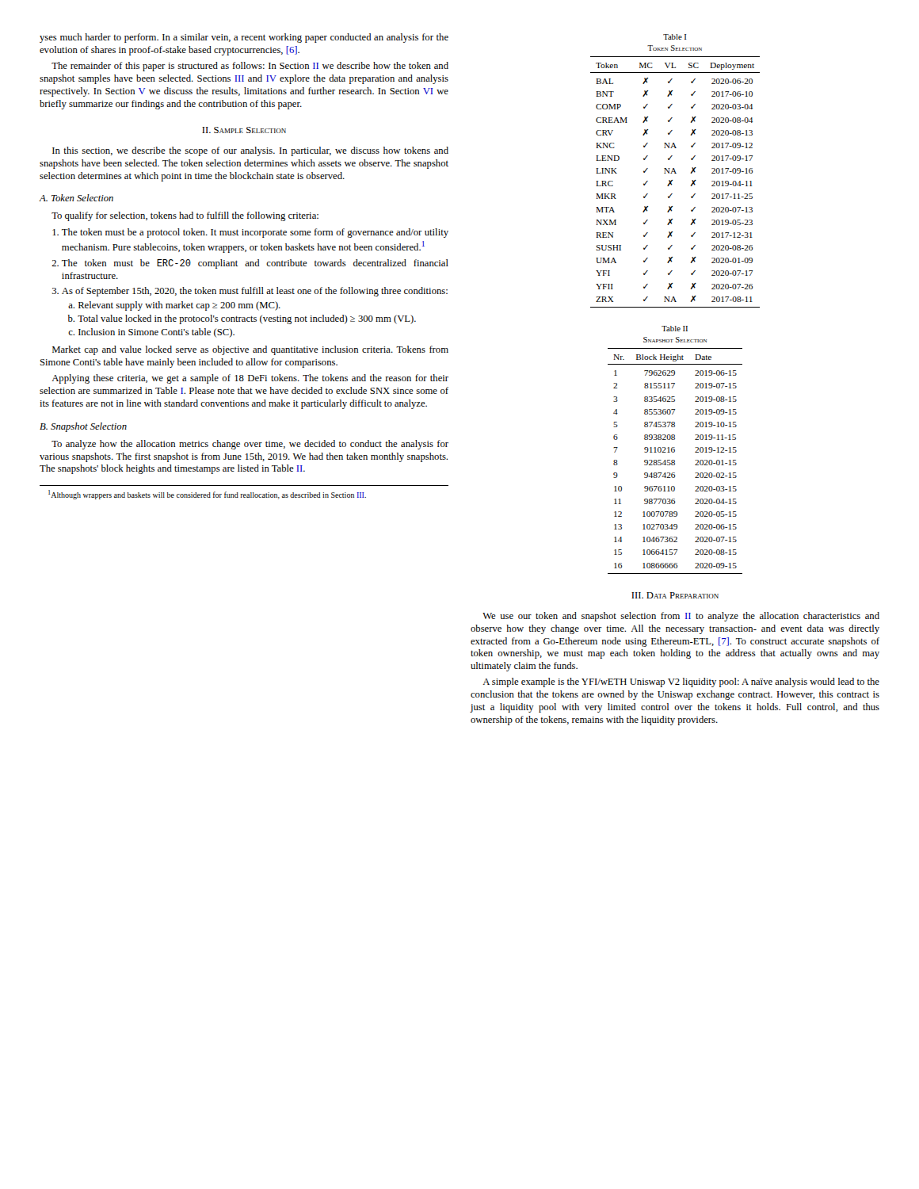yses much harder to perform. In a similar vein, a recent working paper conducted an analysis for the evolution of shares in proof-of-stake based cryptocurrencies, [6].
The remainder of this paper is structured as follows: In Section II we describe how the token and snapshot samples have been selected. Sections III and IV explore the data preparation and analysis respectively. In Section V we discuss the results, limitations and further research. In Section VI we briefly summarize our findings and the contribution of this paper.
II. Sample Selection
In this section, we describe the scope of our analysis. In particular, we discuss how tokens and snapshots have been selected. The token selection determines which assets we observe. The snapshot selection determines at which point in time the blockchain state is observed.
A. Token Selection
To qualify for selection, tokens had to fulfill the following criteria:
The token must be a protocol token. It must incorporate some form of governance and/or utility mechanism. Pure stablecoins, token wrappers, or token baskets have not been considered.1
The token must be ERC-20 compliant and contribute towards decentralized financial infrastructure.
As of September 15th, 2020, the token must fulfill at least one of the following three conditions:
Relevant supply with market cap ≥ 200 mm (MC).
Total value locked in the protocol's contracts (vesting not included) ≥ 300 mm (VL).
Inclusion in Simone Conti's table (SC).
Market cap and value locked serve as objective and quantitative inclusion criteria. Tokens from Simone Conti's table have mainly been included to allow for comparisons.
Applying these criteria, we get a sample of 18 DeFi tokens. The tokens and the reason for their selection are summarized in Table I. Please note that we have decided to exclude SNX since some of its features are not in line with standard conventions and make it particularly difficult to analyze.
B. Snapshot Selection
To analyze how the allocation metrics change over time, we decided to conduct the analysis for various snapshots. The first snapshot is from June 15th, 2019. We had then taken monthly snapshots. The snapshots' block heights and timestamps are listed in Table II.
1Although wrappers and baskets will be considered for fund reallocation, as described in Section III.
Table I Token Selection
| Token | MC | VL | SC | Deployment |
| --- | --- | --- | --- | --- |
| BAL | ✗ | ✓ | ✓ | 2020-06-20 |
| BNT | ✗ | ✗ | ✓ | 2017-06-10 |
| COMP | ✓ | ✓ | ✓ | 2020-03-04 |
| CREAM | ✗ | ✓ | ✗ | 2020-08-04 |
| CRV | ✗ | ✓ | ✗ | 2020-08-13 |
| KNC | ✓ | NA | ✓ | 2017-09-12 |
| LEND | ✓ | ✓ | ✓ | 2017-09-17 |
| LINK | ✓ | NA | ✗ | 2017-09-16 |
| LRC | ✓ | ✗ | ✗ | 2019-04-11 |
| MKR | ✓ | ✓ | ✓ | 2017-11-25 |
| MTA | ✗ | ✗ | ✓ | 2020-07-13 |
| NXM | ✓ | ✗ | ✗ | 2019-05-23 |
| REN | ✓ | ✗ | ✓ | 2017-12-31 |
| SUSHI | ✓ | ✓ | ✓ | 2020-08-26 |
| UMA | ✓ | ✗ | ✗ | 2020-01-09 |
| YFI | ✓ | ✓ | ✓ | 2020-07-17 |
| YFII | ✓ | ✗ | ✗ | 2020-07-26 |
| ZRX | ✓ | NA | ✗ | 2017-08-11 |
Table II Snapshot Selection
| Nr. | Block Height | Date |
| --- | --- | --- |
| 1 | 7962629 | 2019-06-15 |
| 2 | 8155117 | 2019-07-15 |
| 3 | 8354625 | 2019-08-15 |
| 4 | 8553607 | 2019-09-15 |
| 5 | 8745378 | 2019-10-15 |
| 6 | 8938208 | 2019-11-15 |
| 7 | 9110216 | 2019-12-15 |
| 8 | 9285458 | 2020-01-15 |
| 9 | 9487426 | 2020-02-15 |
| 10 | 9676110 | 2020-03-15 |
| 11 | 9877036 | 2020-04-15 |
| 12 | 10070789 | 2020-05-15 |
| 13 | 10270349 | 2020-06-15 |
| 14 | 10467362 | 2020-07-15 |
| 15 | 10664157 | 2020-08-15 |
| 16 | 10866666 | 2020-09-15 |
III. Data Preparation
We use our token and snapshot selection from II to analyze the allocation characteristics and observe how they change over time. All the necessary transaction- and event data was directly extracted from a Go-Ethereum node using Ethereum-ETL, [7]. To construct accurate snapshots of token ownership, we must map each token holding to the address that actually owns and may ultimately claim the funds.
A simple example is the YFI/wETH Uniswap V2 liquidity pool: A naïve analysis would lead to the conclusion that the tokens are owned by the Uniswap exchange contract. However, this contract is just a liquidity pool with very limited control over the tokens it holds. Full control, and thus ownership of the tokens, remains with the liquidity providers.